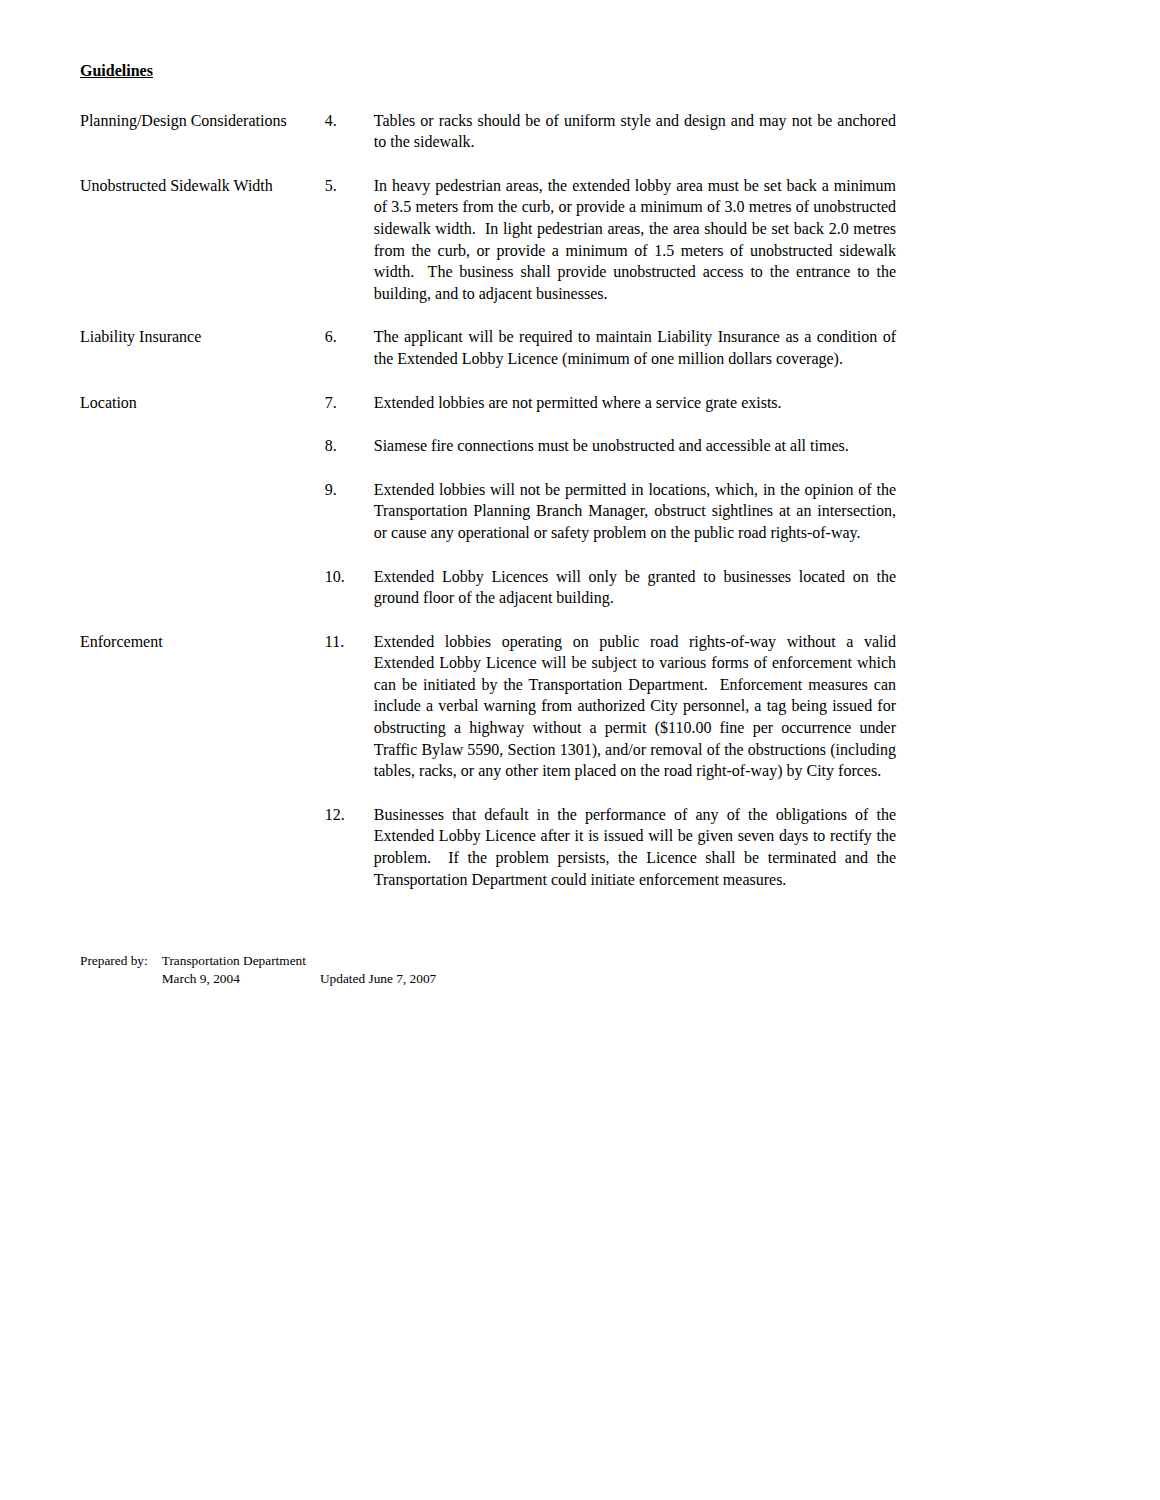Guidelines
| Planning/Design Considerations | 4. | Tables or racks should be of uniform style and design and may not be anchored to the sidewalk. |
| Unobstructed Sidewalk Width | 5. | In heavy pedestrian areas, the extended lobby area must be set back a minimum of 3.5 meters from the curb, or provide a minimum of 3.0 metres of unobstructed sidewalk width. In light pedestrian areas, the area should be set back 2.0 metres from the curb, or provide a minimum of 1.5 meters of unobstructed sidewalk width. The business shall provide unobstructed access to the entrance to the building, and to adjacent businesses. |
| Liability Insurance | 6. | The applicant will be required to maintain Liability Insurance as a condition of the Extended Lobby Licence (minimum of one million dollars coverage). |
| Location | 7. | Extended lobbies are not permitted where a service grate exists. |
| | 8. | Siamese fire connections must be unobstructed and accessible at all times. |
| | 9. | Extended lobbies will not be permitted in locations, which, in the opinion of the Transportation Planning Branch Manager, obstruct sightlines at an intersection, or cause any operational or safety problem on the public road rights-of-way. |
| | 10. | Extended Lobby Licences will only be granted to businesses located on the ground floor of the adjacent building. |
| Enforcement | 11. | Extended lobbies operating on public road rights-of-way without a valid Extended Lobby Licence will be subject to various forms of enforcement which can be initiated by the Transportation Department. Enforcement measures can include a verbal warning from authorized City personnel, a tag being issued for obstructing a highway without a permit ($110.00 fine per occurrence under Traffic Bylaw 5590, Section 1301), and/or removal of the obstructions (including tables, racks, or any other item placed on the road right-of-way) by City forces. |
| | 12. | Businesses that default in the performance of any of the obligations of the Extended Lobby Licence after it is issued will be given seven days to rectify the problem. If the problem persists, the Licence shall be terminated and the Transportation Department could initiate enforcement measures. |
| Prepared by: | Transportation Department | |
| | March 9, 2004 | Updated June 7, 2007 |